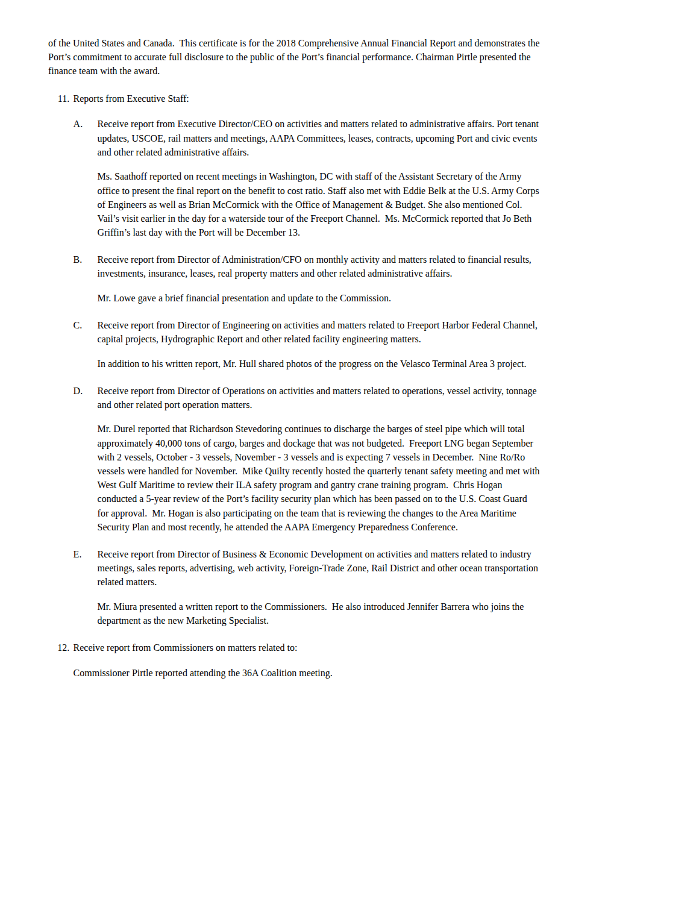of the United States and Canada. This certificate is for the 2018 Comprehensive Annual Financial Report and demonstrates the Port’s commitment to accurate full disclosure to the public of the Port’s financial performance. Chairman Pirtle presented the finance team with the award.
Reports from Executive Staff:
Receive report from Executive Director/CEO on activities and matters related to administrative affairs. Port tenant updates, USCOE, rail matters and meetings, AAPA Committees, leases, contracts, upcoming Port and civic events and other related administrative affairs.
Ms. Saathoff reported on recent meetings in Washington, DC with staff of the Assistant Secretary of the Army office to present the final report on the benefit to cost ratio. Staff also met with Eddie Belk at the U.S. Army Corps of Engineers as well as Brian McCormick with the Office of Management & Budget. She also mentioned Col. Vail’s visit earlier in the day for a waterside tour of the Freeport Channel. Ms. McCormick reported that Jo Beth Griffin’s last day with the Port will be December 13.
Receive report from Director of Administration/CFO on monthly activity and matters related to financial results, investments, insurance, leases, real property matters and other related administrative affairs.
Mr. Lowe gave a brief financial presentation and update to the Commission.
Receive report from Director of Engineering on activities and matters related to Freeport Harbor Federal Channel, capital projects, Hydrographic Report and other related facility engineering matters.
In addition to his written report, Mr. Hull shared photos of the progress on the Velasco Terminal Area 3 project.
Receive report from Director of Operations on activities and matters related to operations, vessel activity, tonnage and other related port operation matters.
Mr. Durel reported that Richardson Stevedoring continues to discharge the barges of steel pipe which will total approximately 40,000 tons of cargo, barges and dockage that was not budgeted. Freeport LNG began September with 2 vessels, October - 3 vessels, November - 3 vessels and is expecting 7 vessels in December. Nine Ro/Ro vessels were handled for November. Mike Quilty recently hosted the quarterly tenant safety meeting and met with West Gulf Maritime to review their ILA safety program and gantry crane training program. Chris Hogan conducted a 5-year review of the Port’s facility security plan which has been passed on to the U.S. Coast Guard for approval. Mr. Hogan is also participating on the team that is reviewing the changes to the Area Maritime Security Plan and most recently, he attended the AAPA Emergency Preparedness Conference.
Receive report from Director of Business & Economic Development on activities and matters related to industry meetings, sales reports, advertising, web activity, Foreign-Trade Zone, Rail District and other ocean transportation related matters.
Mr. Miura presented a written report to the Commissioners. He also introduced Jennifer Barrera who joins the department as the new Marketing Specialist.
Receive report from Commissioners on matters related to:
Commissioner Pirtle reported attending the 36A Coalition meeting.